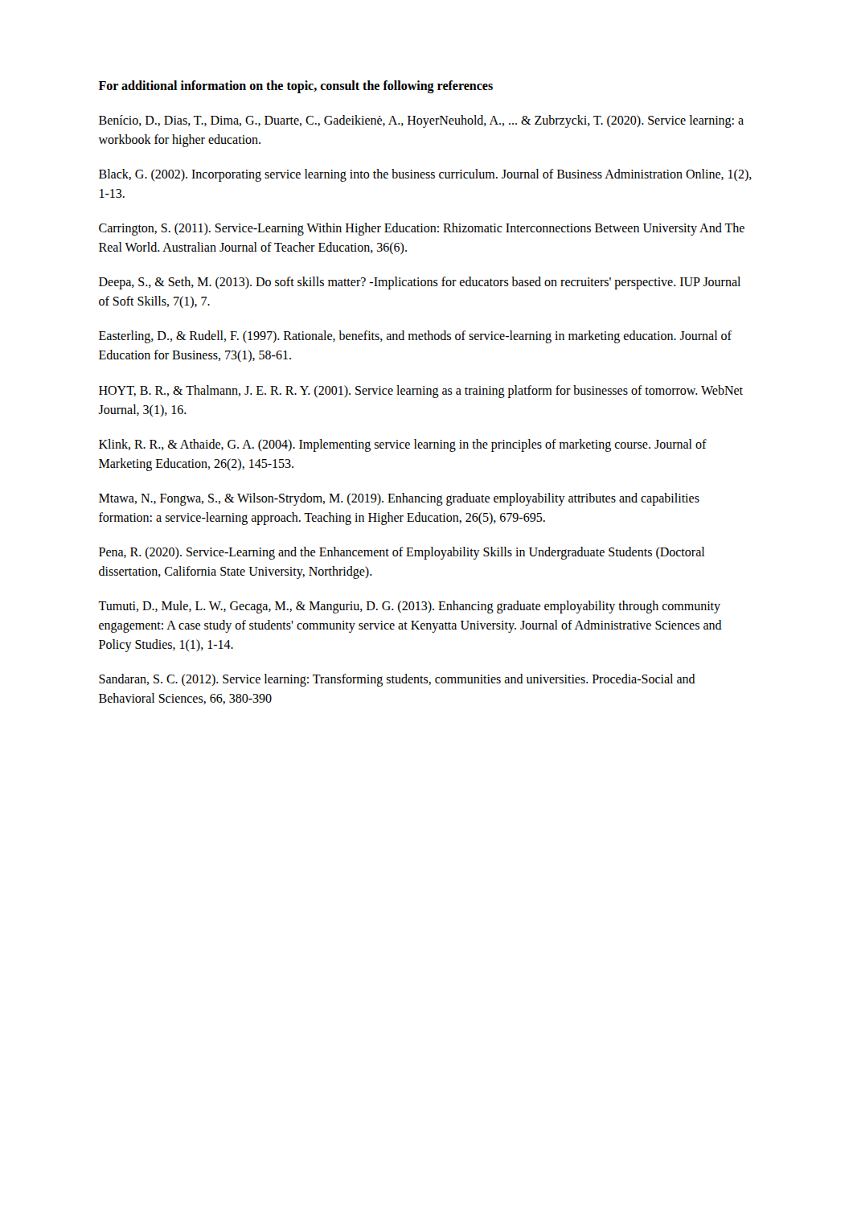For additional information on the topic, consult the following references
Benício, D., Dias, T., Dima, G., Duarte, C., Gadeikienė, A., HoyerNeuhold, A., ... & Zubrzycki, T. (2020). Service learning: a workbook for higher education.
Black, G. (2002). Incorporating service learning into the business curriculum. Journal of Business Administration Online, 1(2), 1-13.
Carrington, S. (2011). Service-Learning Within Higher Education: Rhizomatic Interconnections Between University And The Real World. Australian Journal of Teacher Education, 36(6).
Deepa, S., & Seth, M. (2013). Do soft skills matter? -Implications for educators based on recruiters' perspective. IUP Journal of Soft Skills, 7(1), 7.
Easterling, D., & Rudell, F. (1997). Rationale, benefits, and methods of service-learning in marketing education. Journal of Education for Business, 73(1), 58-61.
HOYT, B. R., & Thalmann, J. E. R. R. Y. (2001). Service learning as a training platform for businesses of tomorrow. WebNet Journal, 3(1), 16.
Klink, R. R., & Athaide, G. A. (2004). Implementing service learning in the principles of marketing course. Journal of Marketing Education, 26(2), 145-153.
Mtawa, N., Fongwa, S., & Wilson-Strydom, M. (2019). Enhancing graduate employability attributes and capabilities formation: a service-learning approach. Teaching in Higher Education, 26(5), 679-695.
Pena, R. (2020). Service-Learning and the Enhancement of Employability Skills in Undergraduate Students (Doctoral dissertation, California State University, Northridge).
Tumuti, D., Mule, L. W., Gecaga, M., & Manguriu, D. G. (2013). Enhancing graduate employability through community engagement: A case study of students' community service at Kenyatta University. Journal of Administrative Sciences and Policy Studies, 1(1), 1-14.
Sandaran, S. C. (2012). Service learning: Transforming students, communities and universities. Procedia-Social and Behavioral Sciences, 66, 380-390